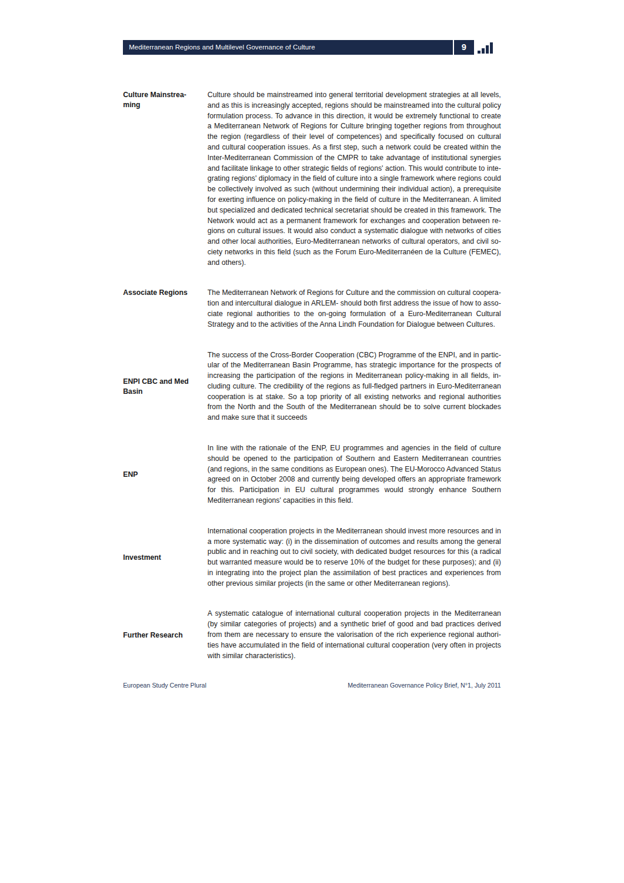Mediterranean Regions and Multilevel Governance of Culture
9
Culture Mainstrea­ming
Culture should be mainstreamed into general territorial development strategies at all levels, and as this is increasingly accepted, regions should be mainstreamed into the cultural policy formulation process. To advance in this direction, it would be extremely functional to create a Mediterranean Network of Regions for Culture bringing together regions from throughout the region (regardless of their level of competences) and specifically focused on cultural and cultural cooperation issues. As a first step, such a network could be created within the Inter-Mediterranean Commission of the CMPR to take advantage of institutional synergies and facilitate linkage to other strategic fields of regions' action. This would contribute to integrating regions' diplomacy in the field of culture into a single framework where regions could be collectively involved as such (without undermining their individual action), a prerequisite for exerting influence on policy-making in the field of culture in the Mediterranean. A limited but specialized and dedicated technical secretariat should be created in this framework. The Network would act as a permanent framework for exchanges and cooperation between regions on cultural issues. It would also conduct a systematic dialogue with networks of cities and other local authorities, Euro-Mediterranean networks of cultural operators, and civil society networks in this field (such as the Forum Euro-Mediterranéen de la Culture (FEMEC), and others).
Associate Regions
The Mediterranean Network of Regions for Culture and the commission on cultural cooperation and intercultural dialogue in ARLEM- should both first address the issue of how to associate regional authorities to the on-going formulation of a Euro-Mediterranean Cultural Strategy and to the activities of the Anna Lindh Foundation for Dialogue between Cultures.
ENPI CBC and Med Basin
The success of the Cross-Border Cooperation (CBC) Programme of the ENPI, and in particular of the Mediterranean Basin Programme, has strategic importance for the prospects of increasing the participation of the regions in Mediterranean policy-making in all fields, including culture. The credibility of the regions as full-fledged partners in Euro-Mediterranean cooperation is at stake. So a top priority of all existing networks and regional authorities from the North and the South of the Mediterranean should be to solve current blockades and make sure that it succeeds
ENP
In line with the rationale of the ENP, EU programmes and agencies in the field of culture should be opened to the participation of Southern and Eastern Mediterranean countries (and regions, in the same conditions as European ones). The EU-Morocco Advanced Status agreed on in October 2008 and currently being developed offers an appropriate framework for this. Participation in EU cultural programmes would strongly enhance Southern Mediterranean regions' capacities in this field.
Investment
International cooperation projects in the Mediterranean should invest more resources and in a more systematic way: (i) in the dissemination of outcomes and results among the general public and in reaching out to civil society, with dedicated budget resources for this (a radical but warranted measure would be to reserve 10% of the budget for these purposes); and (ii) in integrating into the project plan the assimilation of best practices and experiences from other previous similar projects (in the same or other Mediterranean regions).
Further Research
A systematic catalogue of international cultural cooperation projects in the Mediterranean (by similar categories of projects) and a synthetic brief of good and bad practices derived from them are necessary to ensure the valorisation of the rich experience regional authorities have accumulated in the field of international cultural cooperation (very often in projects with similar characteristics).
European Study Centre Plural
Mediterranean Governance Policy Brief, N°1, July 2011